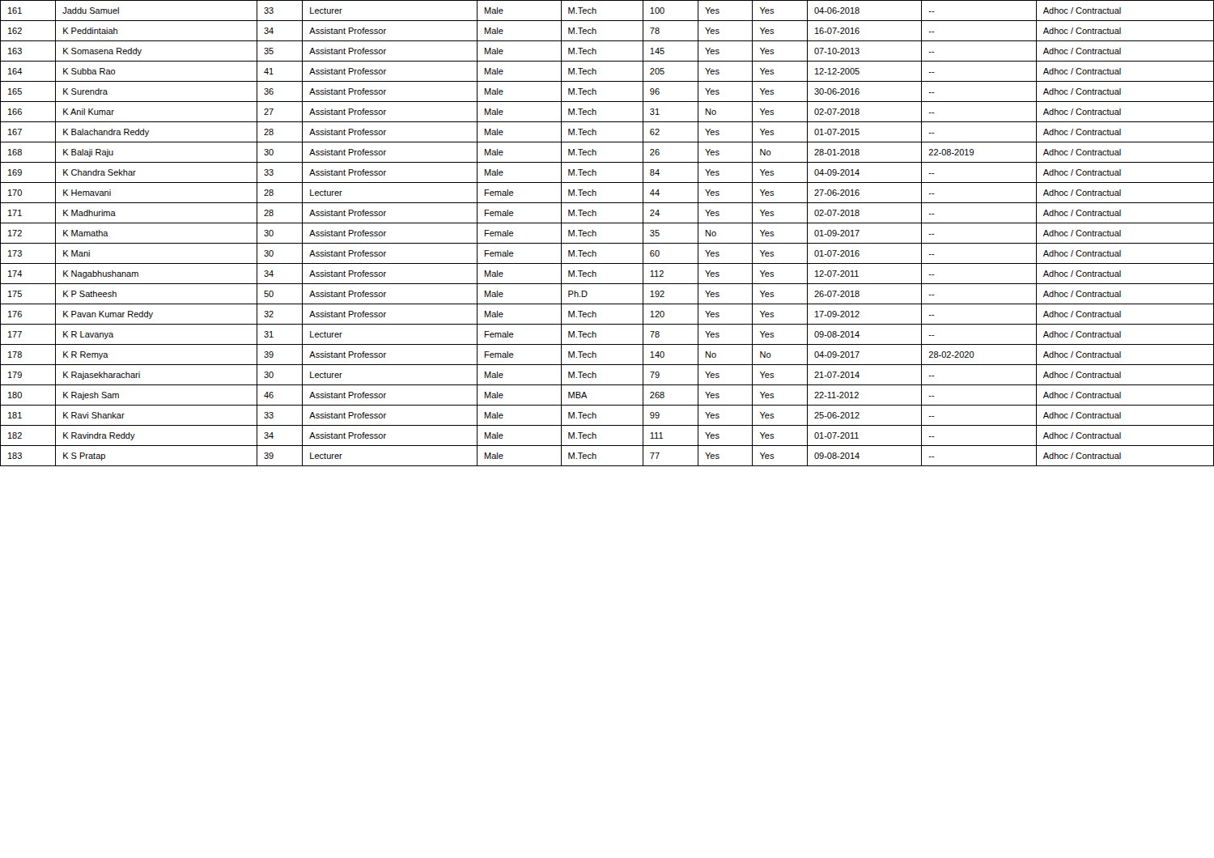| 161 | Jaddu Samuel | 33 | Lecturer | Male | M.Tech | 100 | Yes | Yes | 04-06-2018 | -- | Adhoc / Contractual |
| 162 | K Peddintaiah | 34 | Assistant Professor | Male | M.Tech | 78 | Yes | Yes | 16-07-2016 | -- | Adhoc / Contractual |
| 163 | K Somasena Reddy | 35 | Assistant Professor | Male | M.Tech | 145 | Yes | Yes | 07-10-2013 | -- | Adhoc / Contractual |
| 164 | K Subba Rao | 41 | Assistant Professor | Male | M.Tech | 205 | Yes | Yes | 12-12-2005 | -- | Adhoc / Contractual |
| 165 | K Surendra | 36 | Assistant Professor | Male | M.Tech | 96 | Yes | Yes | 30-06-2016 | -- | Adhoc / Contractual |
| 166 | K Anil Kumar | 27 | Assistant Professor | Male | M.Tech | 31 | No | Yes | 02-07-2018 | -- | Adhoc / Contractual |
| 167 | K Balachandra Reddy | 28 | Assistant Professor | Male | M.Tech | 62 | Yes | Yes | 01-07-2015 | -- | Adhoc / Contractual |
| 168 | K Balaji Raju | 30 | Assistant Professor | Male | M.Tech | 26 | Yes | No | 28-01-2018 | 22-08-2019 | Adhoc / Contractual |
| 169 | K Chandra Sekhar | 33 | Assistant Professor | Male | M.Tech | 84 | Yes | Yes | 04-09-2014 | -- | Adhoc / Contractual |
| 170 | K Hemavani | 28 | Lecturer | Female | M.Tech | 44 | Yes | Yes | 27-06-2016 | -- | Adhoc / Contractual |
| 171 | K Madhurima | 28 | Assistant Professor | Female | M.Tech | 24 | Yes | Yes | 02-07-2018 | -- | Adhoc / Contractual |
| 172 | K Mamatha | 30 | Assistant Professor | Female | M.Tech | 35 | No | Yes | 01-09-2017 | -- | Adhoc / Contractual |
| 173 | K Mani | 30 | Assistant Professor | Female | M.Tech | 60 | Yes | Yes | 01-07-2016 | -- | Adhoc / Contractual |
| 174 | K Nagabhushanam | 34 | Assistant Professor | Male | M.Tech | 112 | Yes | Yes | 12-07-2011 | -- | Adhoc / Contractual |
| 175 | K P Satheesh | 50 | Assistant Professor | Male | Ph.D | 192 | Yes | Yes | 26-07-2018 | -- | Adhoc / Contractual |
| 176 | K Pavan Kumar Reddy | 32 | Assistant Professor | Male | M.Tech | 120 | Yes | Yes | 17-09-2012 | -- | Adhoc / Contractual |
| 177 | K R Lavanya | 31 | Lecturer | Female | M.Tech | 78 | Yes | Yes | 09-08-2014 | -- | Adhoc / Contractual |
| 178 | K R Remya | 39 | Assistant Professor | Female | M.Tech | 140 | No | No | 04-09-2017 | 28-02-2020 | Adhoc / Contractual |
| 179 | K Rajasekharachari | 30 | Lecturer | Male | M.Tech | 79 | Yes | Yes | 21-07-2014 | -- | Adhoc / Contractual |
| 180 | K Rajesh Sam | 46 | Assistant Professor | Male | MBA | 268 | Yes | Yes | 22-11-2012 | -- | Adhoc / Contractual |
| 181 | K Ravi Shankar | 33 | Assistant Professor | Male | M.Tech | 99 | Yes | Yes | 25-06-2012 | -- | Adhoc / Contractual |
| 182 | K Ravindra Reddy | 34 | Assistant Professor | Male | M.Tech | 111 | Yes | Yes | 01-07-2011 | -- | Adhoc / Contractual |
| 183 | K S Pratap | 39 | Lecturer | Male | M.Tech | 77 | Yes | Yes | 09-08-2014 | -- | Adhoc / Contractual |